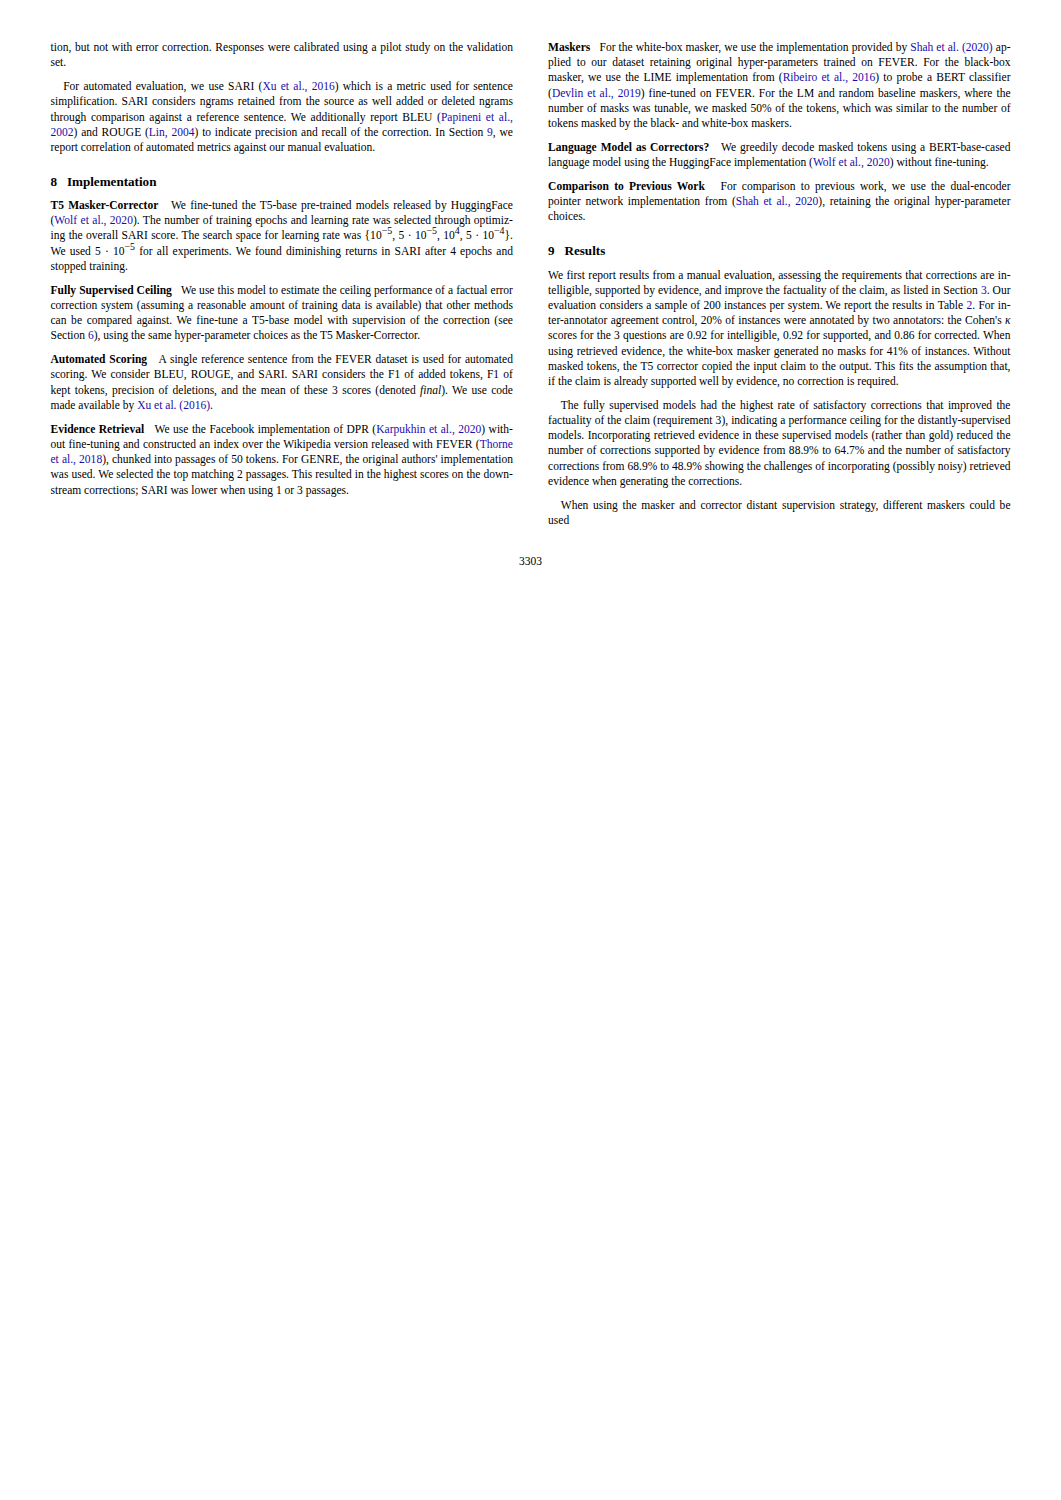tion, but not with error correction. Responses were calibrated using a pilot study on the validation set.
For automated evaluation, we use SARI (Xu et al., 2016) which is a metric used for sentence simplification. SARI considers ngrams retained from the source as well added or deleted ngrams through comparison against a reference sentence. We additionally report BLEU (Papineni et al., 2002) and ROUGE (Lin, 2004) to indicate precision and recall of the correction. In Section 9, we report correlation of automated metrics against our manual evaluation.
8 Implementation
T5 Masker-Corrector We fine-tuned the T5-base pre-trained models released by HuggingFace (Wolf et al., 2020). The number of training epochs and learning rate was selected through optimizing the overall SARI score. The search space for learning rate was {10−5, 5 · 10−5, 104, 5 · 10−4}. We used 5 · 10−5 for all experiments. We found diminishing returns in SARI after 4 epochs and stopped training.
Fully Supervised Ceiling We use this model to estimate the ceiling performance of a factual error correction system (assuming a reasonable amount of training data is available) that other methods can be compared against. We fine-tune a T5-base model with supervision of the correction (see Section 6), using the same hyper-parameter choices as the T5 Masker-Corrector.
Automated Scoring A single reference sentence from the FEVER dataset is used for automated scoring. We consider BLEU, ROUGE, and SARI. SARI considers the F1 of added tokens, F1 of kept tokens, precision of deletions, and the mean of these 3 scores (denoted final). We use code made available by Xu et al. (2016).
Evidence Retrieval We use the Facebook implementation of DPR (Karpukhin et al., 2020) without fine-tuning and constructed an index over the Wikipedia version released with FEVER (Thorne et al., 2018), chunked into passages of 50 tokens. For GENRE, the original authors' implementation was used. We selected the top matching 2 passages. This resulted in the highest scores on the downstream corrections; SARI was lower when using 1 or 3 passages.
Maskers For the white-box masker, we use the implementation provided by Shah et al. (2020) applied to our dataset retaining original hyper-parameters trained on FEVER. For the black-box masker, we use the LIME implementation from (Ribeiro et al., 2016) to probe a BERT classifier (Devlin et al., 2019) fine-tuned on FEVER. For the LM and random baseline maskers, where the number of masks was tunable, we masked 50% of the tokens, which was similar to the number of tokens masked by the black- and white-box maskers.
Language Model as Correctors? We greedily decode masked tokens using a BERT-base-cased language model using the HuggingFace implementation (Wolf et al., 2020) without fine-tuning.
Comparison to Previous Work For comparison to previous work, we use the dual-encoder pointer network implementation from (Shah et al., 2020), retaining the original hyper-parameter choices.
9 Results
We first report results from a manual evaluation, assessing the requirements that corrections are intelligible, supported by evidence, and improve the factuality of the claim, as listed in Section 3. Our evaluation considers a sample of 200 instances per system. We report the results in Table 2. For inter-annotator agreement control, 20% of instances were annotated by two annotators: the Cohen's κ scores for the 3 questions are 0.92 for intelligible, 0.92 for supported, and 0.86 for corrected. When using retrieved evidence, the white-box masker generated no masks for 41% of instances. Without masked tokens, the T5 corrector copied the input claim to the output. This fits the assumption that, if the claim is already supported well by evidence, no correction is required.
The fully supervised models had the highest rate of satisfactory corrections that improved the factuality of the claim (requirement 3), indicating a performance ceiling for the distantly-supervised models. Incorporating retrieved evidence in these supervised models (rather than gold) reduced the number of corrections supported by evidence from 88.9% to 64.7% and the number of satisfactory corrections from 68.9% to 48.9% showing the challenges of incorporating (possibly noisy) retrieved evidence when generating the corrections.
When using the masker and corrector distant supervision strategy, different maskers could be used
3303